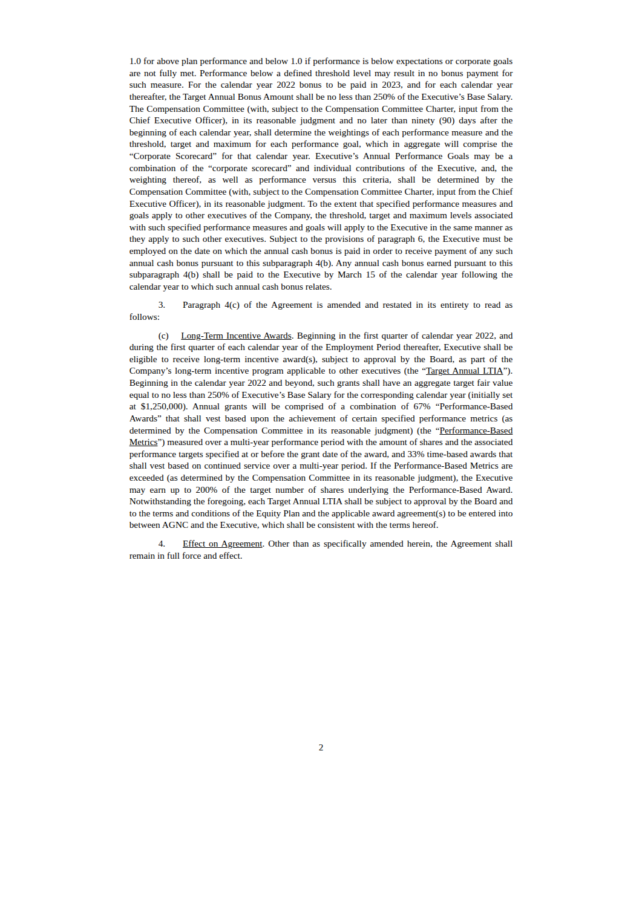1.0 for above plan performance and below 1.0 if performance is below expectations or corporate goals are not fully met. Performance below a defined threshold level may result in no bonus payment for such measure. For the calendar year 2022 bonus to be paid in 2023, and for each calendar year thereafter, the Target Annual Bonus Amount shall be no less than 250% of the Executive’s Base Salary. The Compensation Committee (with, subject to the Compensation Committee Charter, input from the Chief Executive Officer), in its reasonable judgment and no later than ninety (90) days after the beginning of each calendar year, shall determine the weightings of each performance measure and the threshold, target and maximum for each performance goal, which in aggregate will comprise the “Corporate Scorecard” for that calendar year. Executive’s Annual Performance Goals may be a combination of the “corporate scorecard” and individual contributions of the Executive, and, the weighting thereof, as well as performance versus this criteria, shall be determined by the Compensation Committee (with, subject to the Compensation Committee Charter, input from the Chief Executive Officer), in its reasonable judgment. To the extent that specified performance measures and goals apply to other executives of the Company, the threshold, target and maximum levels associated with such specified performance measures and goals will apply to the Executive in the same manner as they apply to such other executives. Subject to the provisions of paragraph 6, the Executive must be employed on the date on which the annual cash bonus is paid in order to receive payment of any such annual cash bonus pursuant to this subparagraph 4(b). Any annual cash bonus earned pursuant to this subparagraph 4(b) shall be paid to the Executive by March 15 of the calendar year following the calendar year to which such annual cash bonus relates.
3. Paragraph 4(c) of the Agreement is amended and restated in its entirety to read as follows:
(c) Long-Term Incentive Awards. Beginning in the first quarter of calendar year 2022, and during the first quarter of each calendar year of the Employment Period thereafter, Executive shall be eligible to receive long-term incentive award(s), subject to approval by the Board, as part of the Company’s long-term incentive program applicable to other executives (the “Target Annual LTIA”). Beginning in the calendar year 2022 and beyond, such grants shall have an aggregate target fair value equal to no less than 250% of Executive’s Base Salary for the corresponding calendar year (initially set at $1,250,000). Annual grants will be comprised of a combination of 67% “Performance-Based Awards” that shall vest based upon the achievement of certain specified performance metrics (as determined by the Compensation Committee in its reasonable judgment) (the “Performance-Based Metrics”) measured over a multi-year performance period with the amount of shares and the associated performance targets specified at or before the grant date of the award, and 33% time-based awards that shall vest based on continued service over a multi-year period. If the Performance-Based Metrics are exceeded (as determined by the Compensation Committee in its reasonable judgment), the Executive may earn up to 200% of the target number of shares underlying the Performance-Based Award. Notwithstanding the foregoing, each Target Annual LTIA shall be subject to approval by the Board and to the terms and conditions of the Equity Plan and the applicable award agreement(s) to be entered into between AGNC and the Executive, which shall be consistent with the terms hereof.
4. Effect on Agreement. Other than as specifically amended herein, the Agreement shall remain in full force and effect.
2